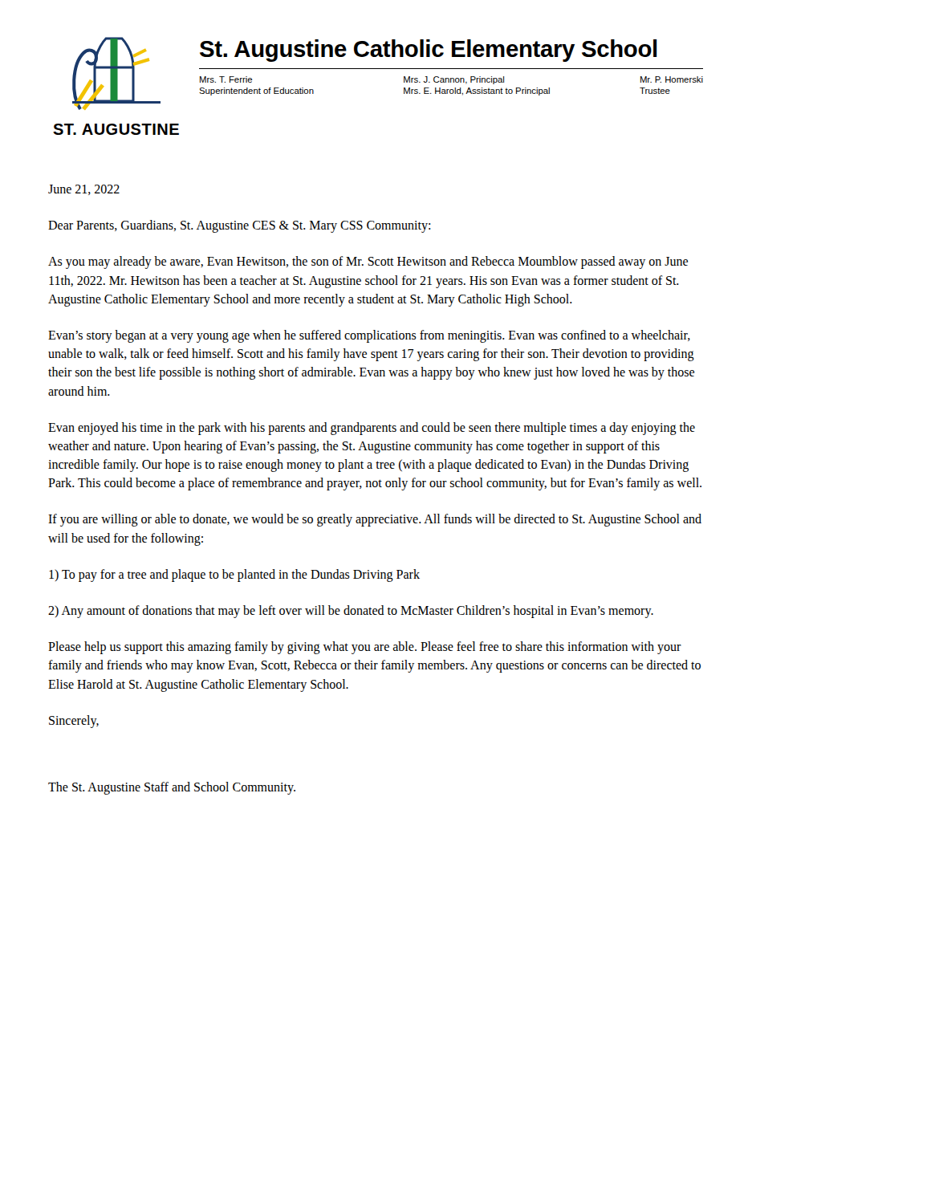ST. AUGUSTINE
St. Augustine Catholic Elementary School
Mrs. T. Ferrie
Superintendent of Education
Mrs. J. Cannon, Principal
Mrs. E. Harold, Assistant to Principal
Mr. P. Homerski
Trustee
June 21, 2022
Dear Parents, Guardians, St. Augustine CES & St. Mary CSS Community:
As you may already be aware, Evan Hewitson, the son of Mr. Scott Hewitson and Rebecca Moumblow passed away on June 11th, 2022. Mr. Hewitson has been a teacher at St. Augustine school for 21 years. His son Evan was a former student of St. Augustine Catholic Elementary School and more recently a student at St. Mary Catholic High School.
Evan’s story began at a very young age when he suffered complications from meningitis. Evan was confined to a wheelchair, unable to walk, talk or feed himself. Scott and his family have spent 17 years caring for their son. Their devotion to providing their son the best life possible is nothing short of admirable. Evan was a happy boy who knew just how loved he was by those around him.
Evan enjoyed his time in the park with his parents and grandparents and could be seen there multiple times a day enjoying the weather and nature. Upon hearing of Evan’s passing, the St. Augustine community has come together in support of this incredible family. Our hope is to raise enough money to plant a tree (with a plaque dedicated to Evan) in the Dundas Driving Park. This could become a place of remembrance and prayer, not only for our school community, but for Evan’s family as well.
If you are willing or able to donate, we would be so greatly appreciative. All funds will be directed to St. Augustine School and will be used for the following:
1) To pay for a tree and plaque to be planted in the Dundas Driving Park
2) Any amount of donations that may be left over will be donated to McMaster Children’s hospital in Evan’s memory.
Please help us support this amazing family by giving what you are able. Please feel free to share this information with your family and friends who may know Evan, Scott, Rebecca or their family members. Any questions or concerns can be directed to Elise Harold at St. Augustine Catholic Elementary School.
Sincerely,
The St. Augustine Staff and School Community.